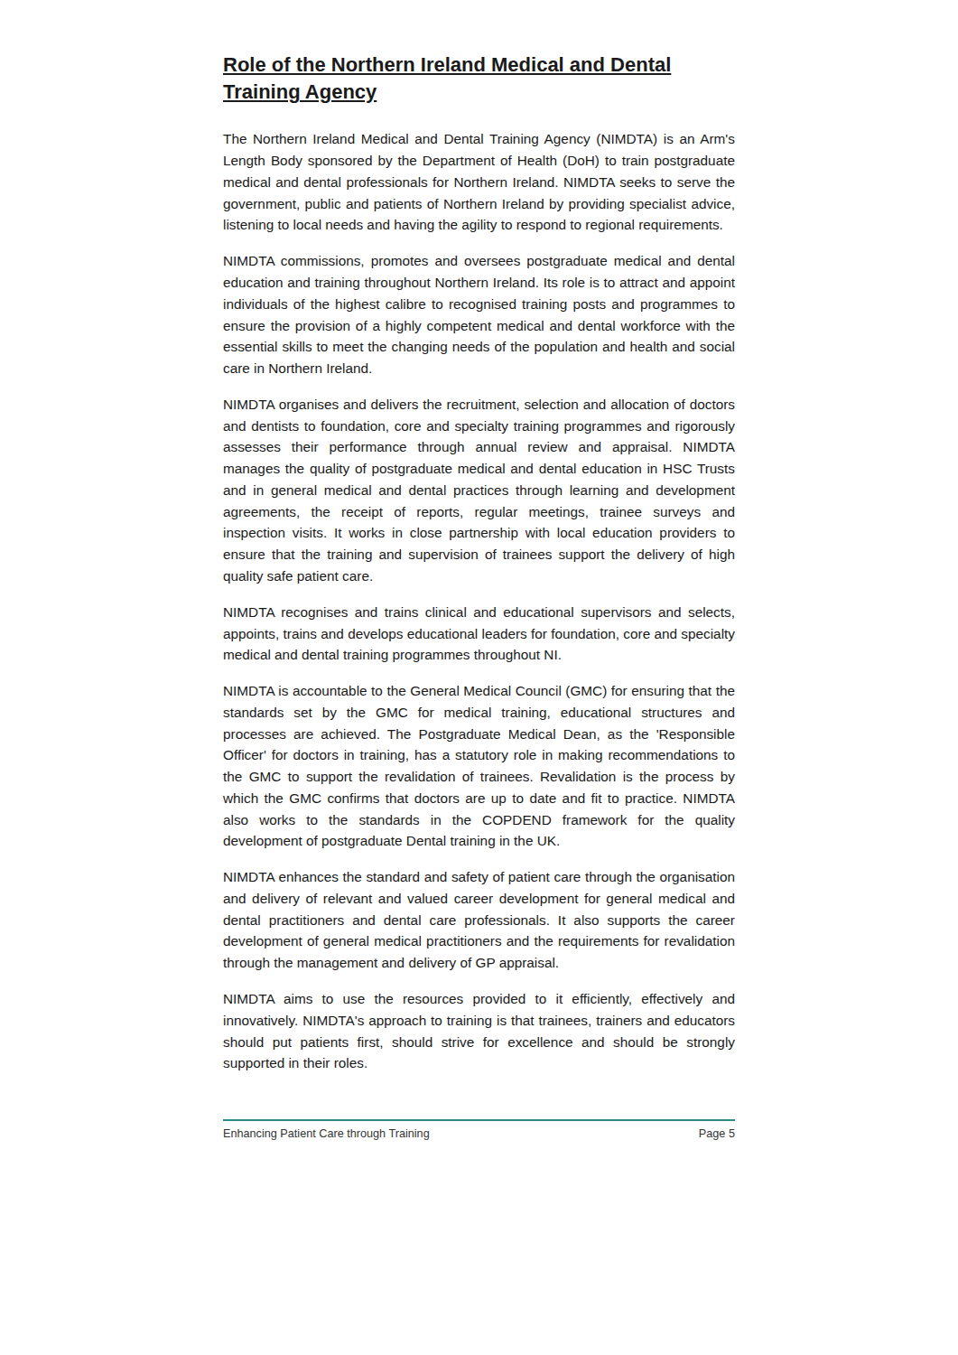Role of the Northern Ireland Medical and Dental Training Agency
The Northern Ireland Medical and Dental Training Agency (NIMDTA) is an Arm's Length Body sponsored by the Department of Health (DoH) to train postgraduate medical and dental professionals for Northern Ireland. NIMDTA seeks to serve the government, public and patients of Northern Ireland by providing specialist advice, listening to local needs and having the agility to respond to regional requirements.
NIMDTA commissions, promotes and oversees postgraduate medical and dental education and training throughout Northern Ireland. Its role is to attract and appoint individuals of the highest calibre to recognised training posts and programmes to ensure the provision of a highly competent medical and dental workforce with the essential skills to meet the changing needs of the population and health and social care in Northern Ireland.
NIMDTA organises and delivers the recruitment, selection and allocation of doctors and dentists to foundation, core and specialty training programmes and rigorously assesses their performance through annual review and appraisal. NIMDTA manages the quality of postgraduate medical and dental education in HSC Trusts and in general medical and dental practices through learning and development agreements, the receipt of reports, regular meetings, trainee surveys and inspection visits. It works in close partnership with local education providers to ensure that the training and supervision of trainees support the delivery of high quality safe patient care.
NIMDTA recognises and trains clinical and educational supervisors and selects, appoints, trains and develops educational leaders for foundation, core and specialty medical and dental training programmes throughout NI.
NIMDTA is accountable to the General Medical Council (GMC) for ensuring that the standards set by the GMC for medical training, educational structures and processes are achieved. The Postgraduate Medical Dean, as the 'Responsible Officer' for doctors in training, has a statutory role in making recommendations to the GMC to support the revalidation of trainees. Revalidation is the process by which the GMC confirms that doctors are up to date and fit to practice. NIMDTA also works to the standards in the COPDEND framework for the quality development of postgraduate Dental training in the UK.
NIMDTA enhances the standard and safety of patient care through the organisation and delivery of relevant and valued career development for general medical and dental practitioners and dental care professionals. It also supports the career development of general medical practitioners and the requirements for revalidation through the management and delivery of GP appraisal.
NIMDTA aims to use the resources provided to it efficiently, effectively and innovatively. NIMDTA's approach to training is that trainees, trainers and educators should put patients first, should strive for excellence and should be strongly supported in their roles.
Enhancing Patient Care through Training Page 5